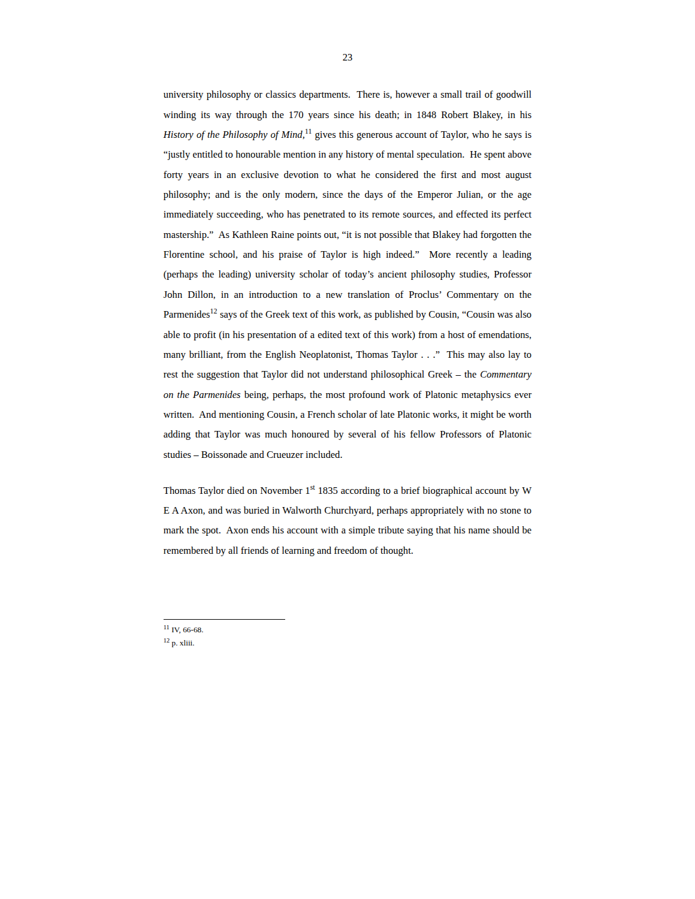23
university philosophy or classics departments. There is, however a small trail of goodwill winding its way through the 170 years since his death; in 1848 Robert Blakey, in his History of the Philosophy of Mind,11 gives this generous account of Taylor, who he says is “justly entitled to honourable mention in any history of mental speculation. He spent above forty years in an exclusive devotion to what he considered the first and most august philosophy; and is the only modern, since the days of the Emperor Julian, or the age immediately succeeding, who has penetrated to its remote sources, and effected its perfect mastership.” As Kathleen Raine points out, “it is not possible that Blakey had forgotten the Florentine school, and his praise of Taylor is high indeed.” More recently a leading (perhaps the leading) university scholar of today’s ancient philosophy studies, Professor John Dillon, in an introduction to a new translation of Proclus’ Commentary on the Parmenides12 says of the Greek text of this work, as published by Cousin, “Cousin was also able to profit (in his presentation of a edited text of this work) from a host of emendations, many brilliant, from the English Neoplatonist, Thomas Taylor . . .” This may also lay to rest the suggestion that Taylor did not understand philosophical Greek – the Commentary on the Parmenides being, perhaps, the most profound work of Platonic metaphysics ever written. And mentioning Cousin, a French scholar of late Platonic works, it might be worth adding that Taylor was much honoured by several of his fellow Professors of Platonic studies – Boissonade and Crueuzer included.
Thomas Taylor died on November 1st 1835 according to a brief biographical account by W E A Axon, and was buried in Walworth Churchyard, perhaps appropriately with no stone to mark the spot. Axon ends his account with a simple tribute saying that his name should be remembered by all friends of learning and freedom of thought.
11 IV, 66-68.
12 p. xliii.